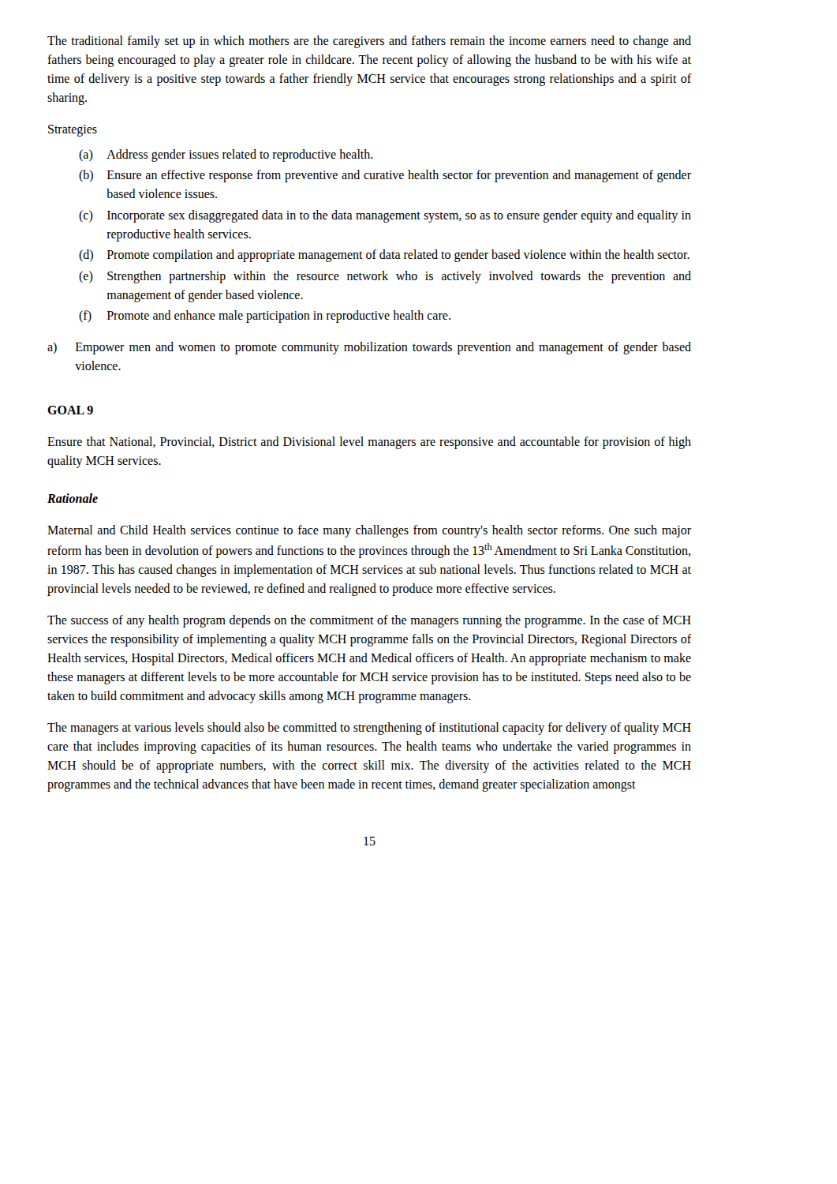The traditional family set up in which mothers are the caregivers and fathers remain the income earners need to change and fathers being encouraged to play a greater role in childcare. The recent policy of allowing the husband to be with his wife at time of delivery is a positive step towards a father friendly MCH service that encourages strong relationships and a spirit of sharing.
Strategies
Address gender issues related to reproductive health.
Ensure an effective response from preventive and curative health sector for prevention and management of gender based violence issues.
Incorporate sex disaggregated data in to the data management system, so as to ensure gender equity and equality in reproductive health services.
Promote compilation and appropriate management of data related to gender based violence within the health sector.
Strengthen partnership within the resource network who is actively involved towards the prevention and management of gender based violence.
Promote and enhance male participation in reproductive health care.
Empower men and women to promote community mobilization towards prevention and management of gender based violence.
GOAL 9
Ensure that National, Provincial, District and Divisional level managers are responsive and accountable for provision of high quality MCH services.
Rationale
Maternal and Child Health services continue to face many challenges from country's health sector reforms. One such major reform has been in devolution of powers and functions to the provinces through the 13th Amendment to Sri Lanka Constitution, in 1987. This has caused changes in implementation of MCH services at sub national levels. Thus functions related to MCH at provincial levels needed to be reviewed, re defined and realigned to produce more effective services.
The success of any health program depends on the commitment of the managers running the programme. In the case of MCH services the responsibility of implementing a quality MCH programme falls on the Provincial Directors, Regional Directors of Health services, Hospital Directors, Medical officers MCH and Medical officers of Health. An appropriate mechanism to make these managers at different levels to be more accountable for MCH service provision has to be instituted. Steps need also to be taken to build commitment and advocacy skills among MCH programme managers.
The managers at various levels should also be committed to strengthening of institutional capacity for delivery of quality MCH care that includes improving capacities of its human resources. The health teams who undertake the varied programmes in MCH should be of appropriate numbers, with the correct skill mix. The diversity of the activities related to the MCH programmes and the technical advances that have been made in recent times, demand greater specialization amongst
15